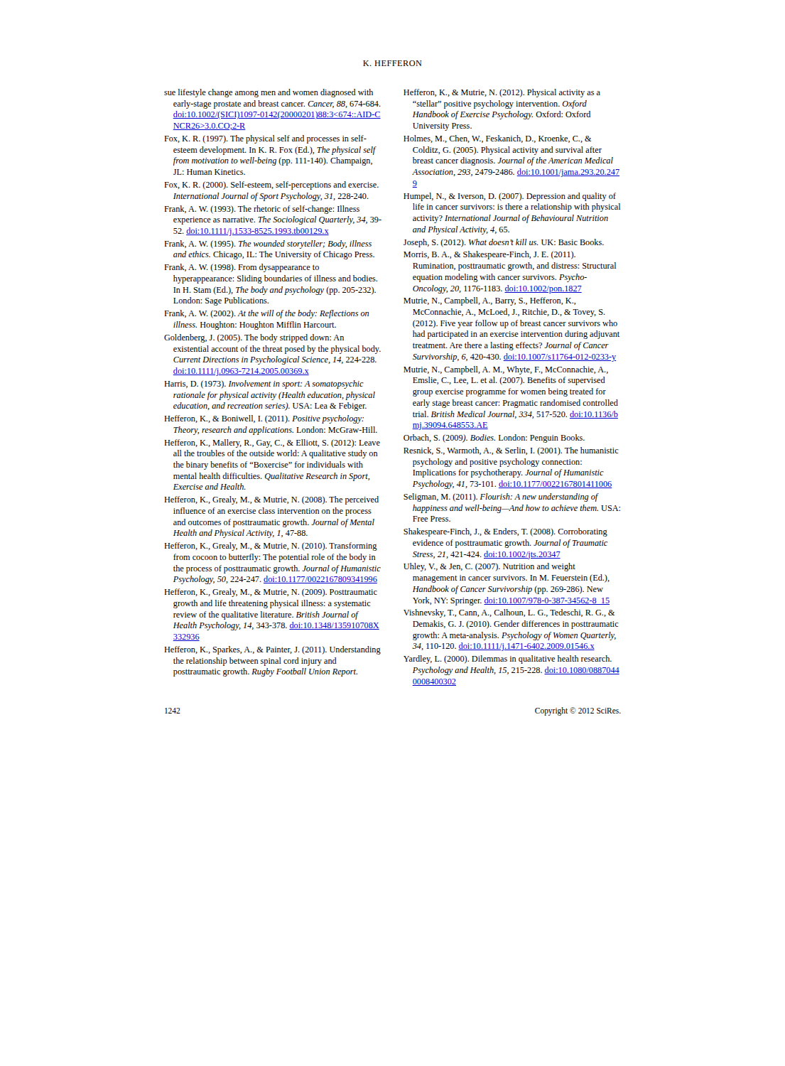K. HEFFERON
sue lifestyle change among men and women diagnosed with early-stage prostate and breast cancer. Cancer, 88, 674-684. doi:10.1002/(SICI)1097-0142(20000201)88:3<674::AID-CNCR26>3.0.CO;2-R
Fox, K. R. (1997). The physical self and processes in self-esteem development. In K. R. Fox (Ed.), The physical self from motivation to well-being (pp. 111-140). Champaign, JL: Human Kinetics.
Fox, K. R. (2000). Self-esteem, self-perceptions and exercise. International Journal of Sport Psychology, 31, 228-240.
Frank, A. W. (1993). The rhetoric of self-change: Illness experience as narrative. The Sociological Quarterly, 34, 39-52. doi:10.1111/j.1533-8525.1993.tb00129.x
Frank, A. W. (1995). The wounded storyteller; Body, illness and ethics. Chicago, IL: The University of Chicago Press.
Frank, A. W. (1998). From dysappearance to hyperappearance: Sliding boundaries of illness and bodies. In H. Stam (Ed.), The body and psychology (pp. 205-232). London: Sage Publications.
Frank, A. W. (2002). At the will of the body: Reflections on illness. Houghton: Houghton Mifflin Harcourt.
Goldenberg, J. (2005). The body stripped down: An existential account of the threat posed by the physical body. Current Directions in Psychological Science, 14, 224-228. doi:10.1111/j.0963-7214.2005.00369.x
Harris, D. (1973). Involvement in sport: A somatopsychic rationale for physical activity (Health education, physical education, and recreation series). USA: Lea & Febiger.
Hefferon, K., & Boniwell, I. (2011). Positive psychology: Theory, research and applications. London: McGraw-Hill.
Hefferon, K., Mallery, R., Gay, C., & Elliott, S. (2012): Leave all the troubles of the outside world: A qualitative study on the binary benefits of “Boxercise” for individuals with mental health difficulties. Qualitative Research in Sport, Exercise and Health.
Hefferon, K., Grealy, M., & Mutrie, N. (2008). The perceived influence of an exercise class intervention on the process and outcomes of posttraumatic growth. Journal of Mental Health and Physical Activity, 1, 47-88.
Hefferon, K., Grealy, M., & Mutrie, N. (2010). Transforming from cocoon to butterfly: The potential role of the body in the process of posttraumatic growth. Journal of Humanistic Psychology, 50, 224-247. doi:10.1177/0022167809341996
Hefferon, K., Grealy, M., & Mutrie, N. (2009). Posttraumatic growth and life threatening physical illness: a systematic review of the qualitative literature. British Journal of Health Psychology, 14, 343-378. doi:10.1348/135910708X332936
Hefferon, K., Sparkes, A., & Painter, J. (2011). Understanding the relationship between spinal cord injury and posttraumatic growth. Rugby Football Union Report.
Hefferon, K., & Mutrie, N. (2012). Physical activity as a “stellar” positive psychology intervention. Oxford Handbook of Exercise Psychology. Oxford: Oxford University Press.
Holmes, M., Chen, W., Feskanich, D., Kroenke, C., & Colditz, G. (2005). Physical activity and survival after breast cancer diagnosis. Journal of the American Medical Association, 293, 2479-2486. doi:10.1001/jama.293.20.2479
Humpel, N., & Iverson, D. (2007). Depression and quality of life in cancer survivors: is there a relationship with physical activity? International Journal of Behavioural Nutrition and Physical Activity, 4, 65.
Joseph, S. (2012). What doesn’t kill us. UK: Basic Books.
Morris, B. A., & Shakespeare-Finch, J. E. (2011). Rumination, posttraumatic growth, and distress: Structural equation modeling with cancer survivors. Psycho-Oncology, 20, 1176-1183. doi:10.1002/pon.1827
Mutrie, N., Campbell, A., Barry, S., Hefferon, K., McConnachie, A., McLoed, J., Ritchie, D., & Tovey, S. (2012). Five year follow up of breast cancer survivors who had participated in an exercise intervention during adjuvant treatment. Are there a lasting effects? Journal of Cancer Survivorship, 6, 420-430. doi:10.1007/s11764-012-0233-y
Mutrie, N., Campbell, A. M., Whyte, F., McConnachie, A., Emslie, C., Lee, L. et al. (2007). Benefits of supervised group exercise programme for women being treated for early stage breast cancer: Pragmatic randomised controlled trial. British Medical Journal, 334, 517-520. doi:10.1136/bmj.39094.648553.AE
Orbach, S. (2009). Bodies. London: Penguin Books.
Resnick, S., Warmoth, A., & Serlin, I. (2001). The humanistic psychology and positive psychology connection: Implications for psychotherapy. Journal of Humanistic Psychology, 41, 73-101. doi:10.1177/0022167801411006
Seligman, M. (2011). Flourish: A new understanding of happiness and well-being—And how to achieve them. USA: Free Press.
Shakespeare-Finch, J., & Enders, T. (2008). Corroborating evidence of posttraumatic growth. Journal of Traumatic Stress, 21, 421-424. doi:10.1002/jts.20347
Uhley, V., & Jen, C. (2007). Nutrition and weight management in cancer survivors. In M. Feuerstein (Ed.), Handbook of Cancer Survivorship (pp. 269-286). New York, NY: Springer. doi:10.1007/978-0-387-34562-8_15
Vishnevsky, T., Cann, A., Calhoun, L. G., Tedeschi, R. G., & Demakis, G. J. (2010). Gender differences in posttraumatic growth: A meta-analysis. Psychology of Women Quarterly, 34, 110-120. doi:10.1111/j.1471-6402.2009.01546.x
Yardley, L. (2000). Dilemmas in qualitative health research. Psychology and Health, 15, 215-228. doi:10.1080/08870440008400302
1242
Copyright © 2012 SciRes.